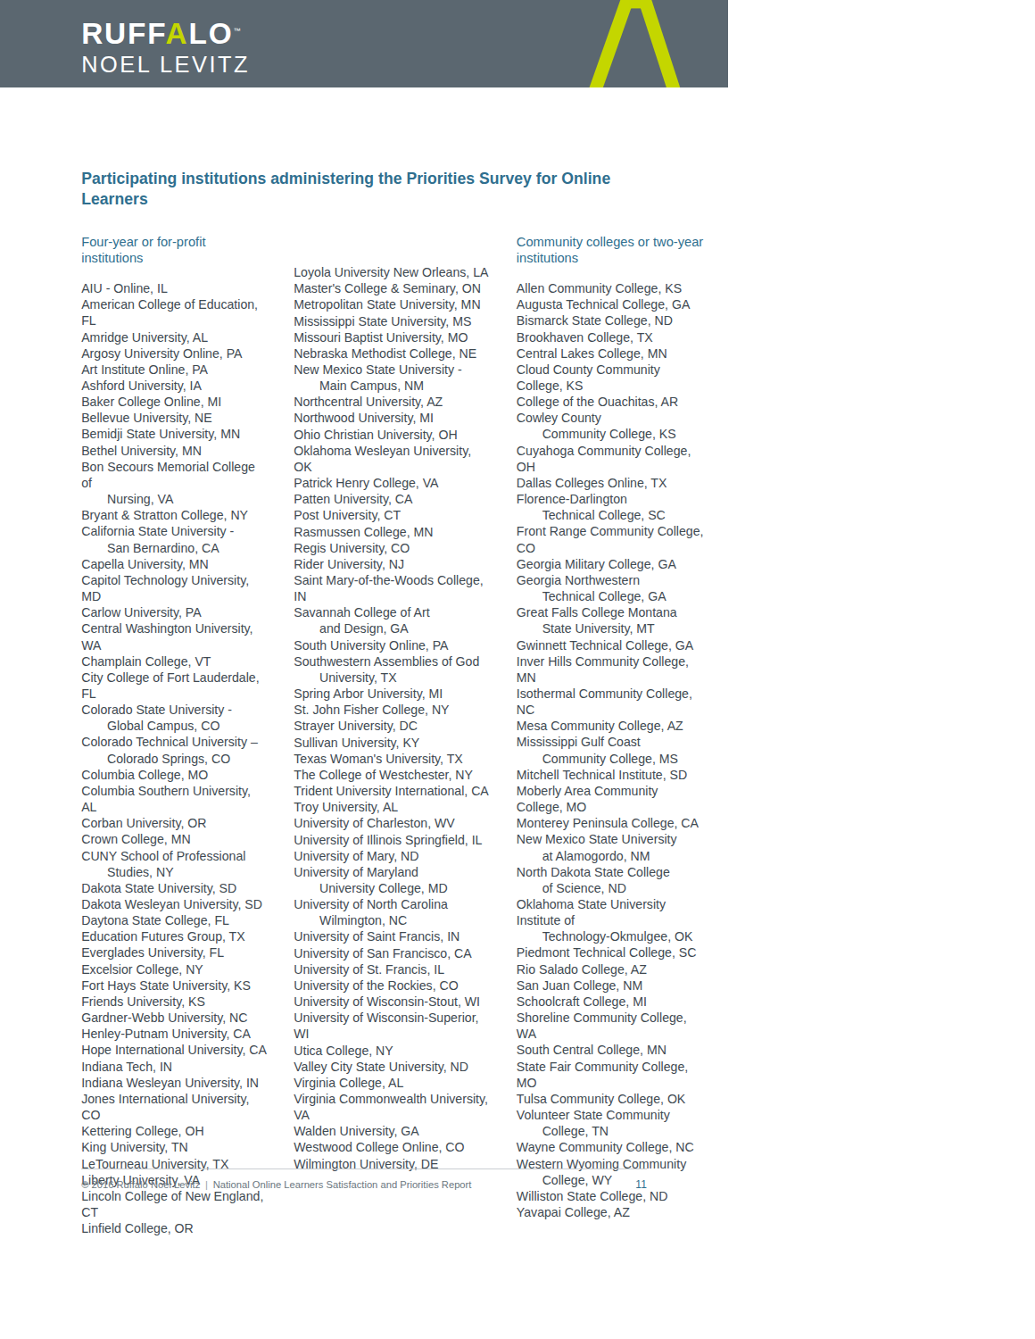RUFFALO™
NOEL LEVITZ
Participating institutions administering the Priorities Survey for Online Learners
Four-year or for-profit institutions
AIU - Online, IL
American College of Education, FL
Amridge University, AL
Argosy University Online, PA
Art Institute Online, PA
Ashford University, IA
Baker College Online, MI
Bellevue University, NE
Bemidji State University, MN
Bethel University, MN
Bon Secours Memorial College ofNursing, VA
Bryant & Stratton College, NY
California State University -San Bernardino, CA
Capella University, MN
Capitol Technology University, MD
Carlow University, PA
Central Washington University, WA
Champlain College, VT
City College of Fort Lauderdale, FL
Colorado State University -Global Campus, CO
Colorado Technical University –Colorado Springs, CO
Columbia College, MO
Columbia Southern University, AL
Corban University, OR
Crown College, MN
CUNY School of ProfessionalStudies, NY
Dakota State University, SD
Dakota Wesleyan University, SD
Daytona State College, FL
Education Futures Group, TX
Everglades University, FL
Excelsior College, NY
Fort Hays State University, KS
Friends University, KS
Gardner-Webb University, NC
Henley-Putnam University, CA
Hope International University, CA
Indiana Tech, IN
Indiana Wesleyan University, IN
Jones International University, CO
Kettering College, OH
King University, TN
LeTourneau University, TX
Liberty University, VA
Lincoln College of New England, CT
Linfield College, OR
Loyola University New Orleans, LA
Master's College & Seminary, ON
Metropolitan State University, MN
Mississippi State University, MS
Missouri Baptist University, MO
Nebraska Methodist College, NE
New Mexico State University -Main Campus, NM
Northcentral University, AZ
Northwood University, MI
Ohio Christian University, OH
Oklahoma Wesleyan University, OK
Patrick Henry College, VA
Patten University, CA
Post University, CT
Rasmussen College, MN
Regis University, CO
Rider University, NJ
Saint Mary-of-the-Woods College, IN
Savannah College of Artand Design, GA
South University Online, PA
Southwestern Assemblies of GodUniversity, TX
Spring Arbor University, MI
St. John Fisher College, NY
Strayer University, DC
Sullivan University, KY
Texas Woman's University, TX
The College of Westchester, NY
Trident University International, CA
Troy University, AL
University of Charleston, WV
University of Illinois Springfield, IL
University of Mary, ND
University of MarylandUniversity College, MD
University of North CarolinaWilmington, NC
University of Saint Francis, IN
University of San Francisco, CA
University of St. Francis, IL
University of the Rockies, CO
University of Wisconsin-Stout, WI
University of Wisconsin-Superior, WI
Utica College, NY
Valley City State University, ND
Virginia College, AL
Virginia Commonwealth University, VA
Walden University, GA
Westwood College Online, CO
Wilmington University, DE
Community colleges or two-year institutions
Allen Community College, KS
Augusta Technical College, GA
Bismarck State College, ND
Brookhaven College, TX
Central Lakes College, MN
Cloud County Community College, KS
College of the Ouachitas, AR
Cowley CountyCommunity College, KS
Cuyahoga Community College, OH
Dallas Colleges Online, TX
Florence-DarlingtonTechnical College, SC
Front Range Community College, CO
Georgia Military College, GA
Georgia NorthwesternTechnical College, GA
Great Falls College MontanaState University, MT
Gwinnett Technical College, GA
Inver Hills Community College, MN
Isothermal Community College, NC
Mesa Community College, AZ
Mississippi Gulf CoastCommunity College, MS
Mitchell Technical Institute, SD
Moberly Area Community College, MO
Monterey Peninsula College, CA
New Mexico State Universityat Alamogordo, NM
North Dakota State Collegeof Science, ND
Oklahoma State University Institute ofTechnology-Okmulgee, OK
Piedmont Technical College, SC
Rio Salado College, AZ
San Juan College, NM
Schoolcraft College, MI
Shoreline Community College, WA
South Central College, MN
State Fair Community College, MO
Tulsa Community College, OK
Volunteer State CommunityCollege, TN
Wayne Community College, NC
Western Wyoming CommunityCollege, WY
Williston State College, ND
Yavapai College, AZ
© 2016 Ruffalo Noel Levitz|National Online Learners Satisfaction and Priorities Report
11